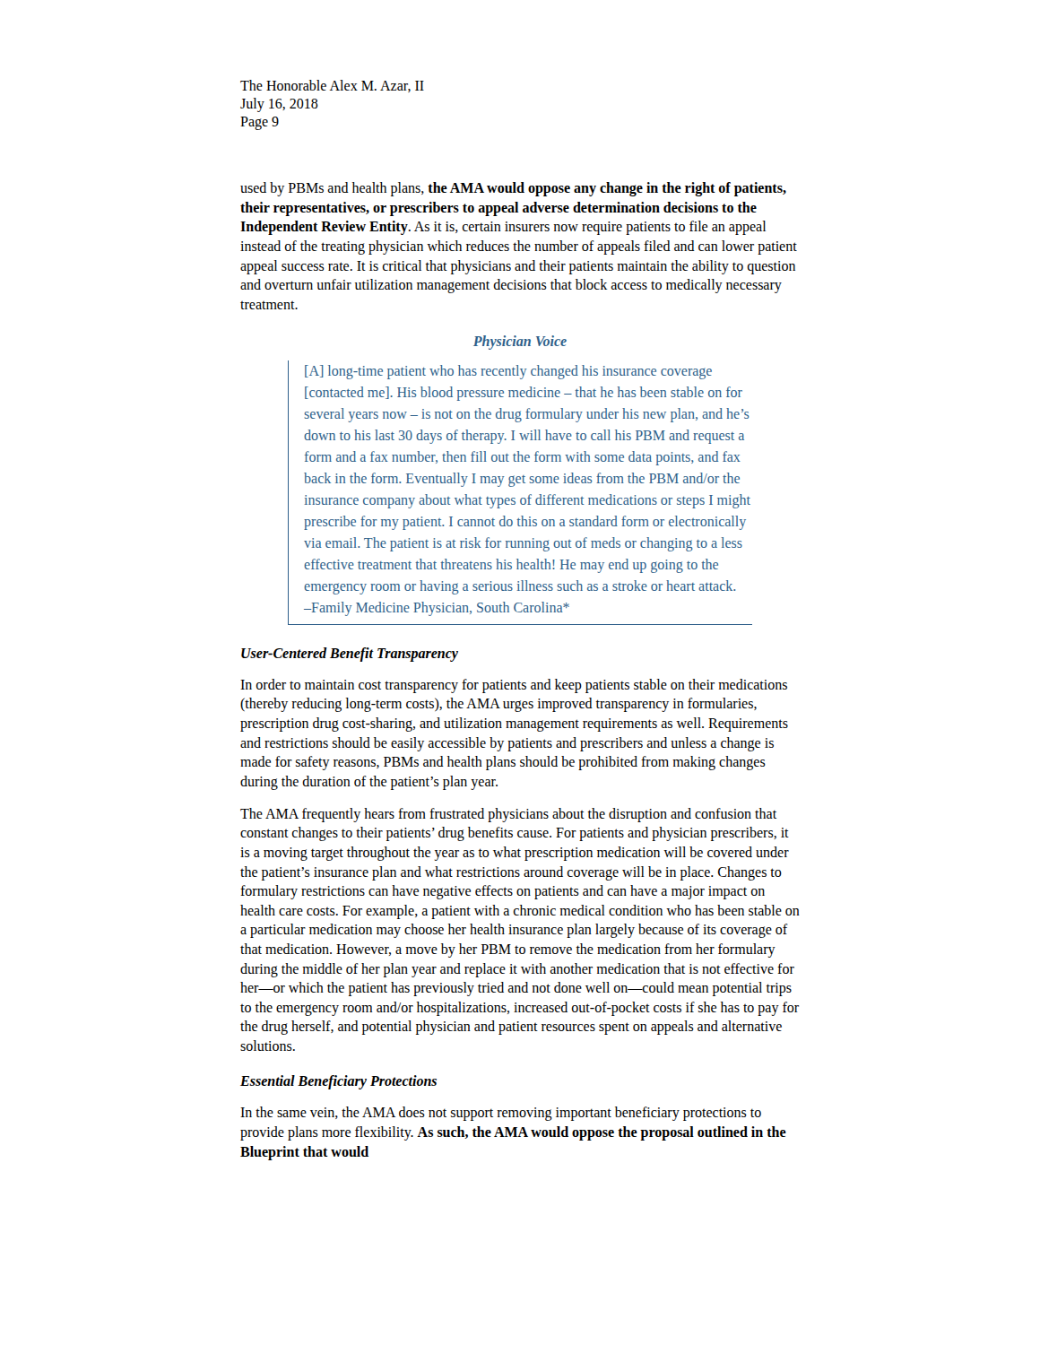The Honorable Alex M. Azar, II
July 16, 2018
Page 9
used by PBMs and health plans, the AMA would oppose any change in the right of patients, their representatives, or prescribers to appeal adverse determination decisions to the Independent Review Entity. As it is, certain insurers now require patients to file an appeal instead of the treating physician which reduces the number of appeals filed and can lower patient appeal success rate. It is critical that physicians and their patients maintain the ability to question and overturn unfair utilization management decisions that block access to medically necessary treatment.
Physician Voice
[A] long-time patient who has recently changed his insurance coverage [contacted me]. His blood pressure medicine – that he has been stable on for several years now – is not on the drug formulary under his new plan, and he’s down to his last 30 days of therapy. I will have to call his PBM and request a form and a fax number, then fill out the form with some data points, and fax back in the form. Eventually I may get some ideas from the PBM and/or the insurance company about what types of different medications or steps I might prescribe for my patient. I cannot do this on a standard form or electronically via email. The patient is at risk for running out of meds or changing to a less effective treatment that threatens his health! He may end up going to the emergency room or having a serious illness such as a stroke or heart attack. –Family Medicine Physician, South Carolina*
User-Centered Benefit Transparency
In order to maintain cost transparency for patients and keep patients stable on their medications (thereby reducing long-term costs), the AMA urges improved transparency in formularies, prescription drug cost-sharing, and utilization management requirements as well. Requirements and restrictions should be easily accessible by patients and prescribers and unless a change is made for safety reasons, PBMs and health plans should be prohibited from making changes during the duration of the patient’s plan year.
The AMA frequently hears from frustrated physicians about the disruption and confusion that constant changes to their patients’ drug benefits cause. For patients and physician prescribers, it is a moving target throughout the year as to what prescription medication will be covered under the patient’s insurance plan and what restrictions around coverage will be in place. Changes to formulary restrictions can have negative effects on patients and can have a major impact on health care costs. For example, a patient with a chronic medical condition who has been stable on a particular medication may choose her health insurance plan largely because of its coverage of that medication. However, a move by her PBM to remove the medication from her formulary during the middle of her plan year and replace it with another medication that is not effective for her—or which the patient has previously tried and not done well on—could mean potential trips to the emergency room and/or hospitalizations, increased out-of-pocket costs if she has to pay for the drug herself, and potential physician and patient resources spent on appeals and alternative solutions.
Essential Beneficiary Protections
In the same vein, the AMA does not support removing important beneficiary protections to provide plans more flexibility. As such, the AMA would oppose the proposal outlined in the Blueprint that would